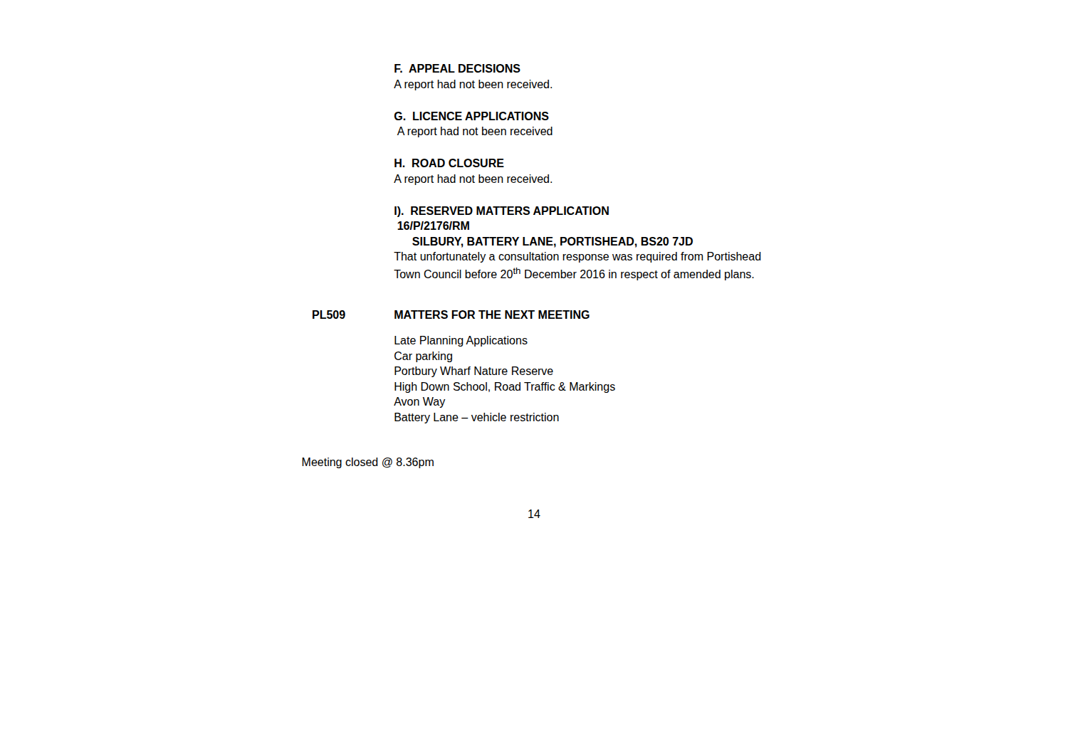F. APPEAL DECISIONS
A report had not been received.
G. LICENCE APPLICATIONS
A report had not been received
H. ROAD CLOSURE
A report had not been received.
I). RESERVED MATTERS APPLICATION
16/P/2176/RM SILBURY, BATTERY LANE, PORTISHEAD, BS20 7JD
That unfortunately a consultation response was required from Portishead Town Council before 20th December 2016 in respect of amended plans.
PL509
MATTERS FOR THE NEXT MEETING
Late Planning Applications
Car parking
Portbury Wharf Nature Reserve
High Down School, Road Traffic & Markings
Avon Way
Battery Lane – vehicle restriction
Meeting closed @ 8.36pm
14